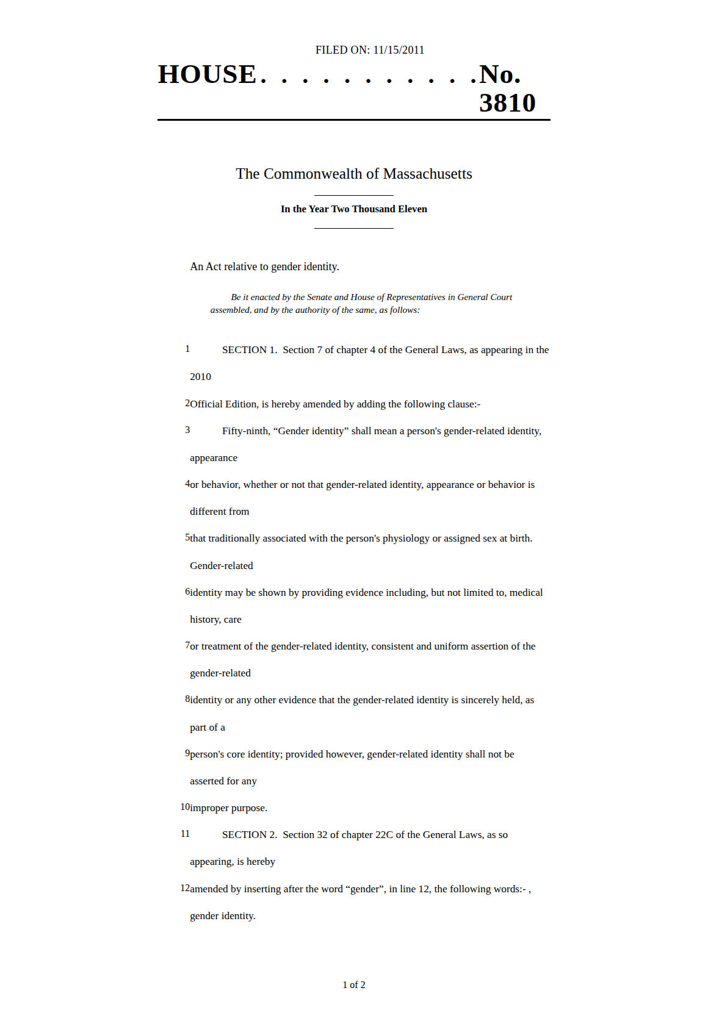FILED ON: 11/15/2011
HOUSE . . . . . . . . . . . . . . . . No. 3810
The Commonwealth of Massachusetts
In the Year Two Thousand Eleven
An Act relative to gender identity.
Be it enacted by the Senate and House of Representatives in General Court assembled, and by the authority of the same, as follows:
| 1 | SECTION 1. Section 7 of chapter 4 of the General Laws, as appearing in the 2010 |
| 2 | Official Edition, is hereby amended by adding the following clause:- |
| 3 | Fifty-ninth, “Gender identity” shall mean a person's gender-related identity, appearance |
| 4 | or behavior, whether or not that gender-related identity, appearance or behavior is different from |
| 5 | that traditionally associated with the person's physiology or assigned sex at birth. Gender-related |
| 6 | identity may be shown by providing evidence including, but not limited to, medical history, care |
| 7 | or treatment of the gender-related identity, consistent and uniform assertion of the gender-related |
| 8 | identity or any other evidence that the gender-related identity is sincerely held, as part of a |
| 9 | person's core identity; provided however, gender-related identity shall not be asserted for any |
| 10 | improper purpose. |
| 11 | SECTION 2. Section 32 of chapter 22C of the General Laws, as so appearing, is hereby |
| 12 | amended by inserting after the word “gender”, in line 12, the following words:- , gender identity. |
1 of 2